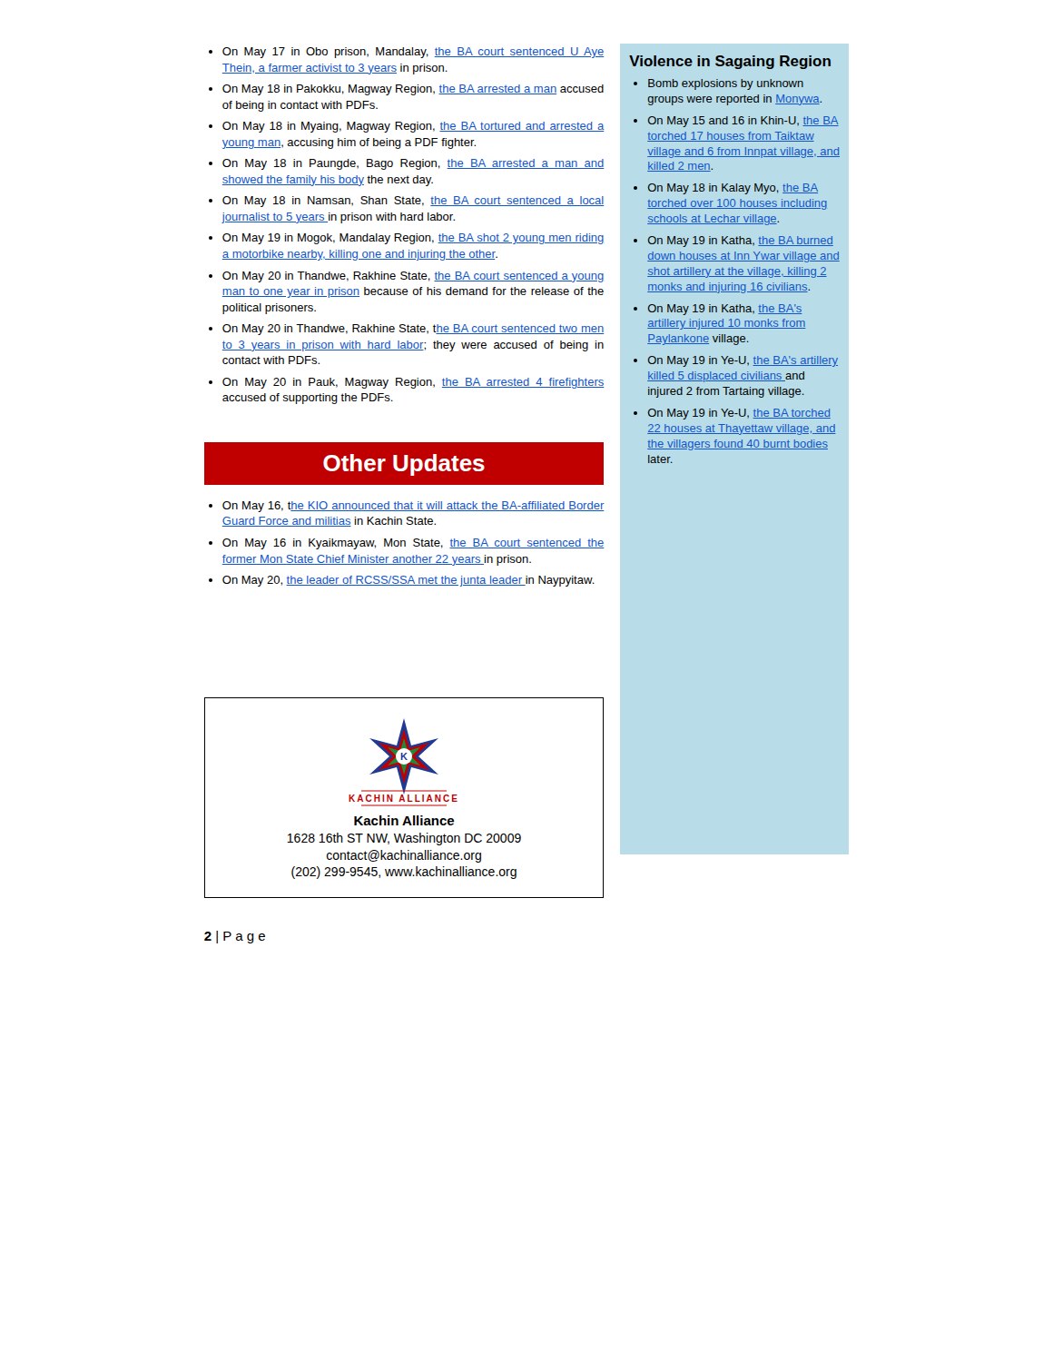On May 17 in Obo prison, Mandalay, the BA court sentenced U Aye Thein, a farmer activist to 3 years in prison.
On May 18 in Pakokku, Magway Region, the BA arrested a man accused of being in contact with PDFs.
On May 18 in Myaing, Magway Region, the BA tortured and arrested a young man, accusing him of being a PDF fighter.
On May 18 in Paungde, Bago Region, the BA arrested a man and showed the family his body the next day.
On May 18 in Namsan, Shan State, the BA court sentenced a local journalist to 5 years in prison with hard labor.
On May 19 in Mogok, Mandalay Region, the BA shot 2 young men riding a motorbike nearby, killing one and injuring the other.
On May 20 in Thandwe, Rakhine State, the BA court sentenced a young man to one year in prison because of his demand for the release of the political prisoners.
On May 20 in Thandwe, Rakhine State, the BA court sentenced two men to 3 years in prison with hard labor; they were accused of being in contact with PDFs.
On May 20 in Pauk, Magway Region, the BA arrested 4 firefighters accused of supporting the PDFs.
Other Updates
On May 16, the KIO announced that it will attack the BA-affiliated Border Guard Force and militias in Kachin State.
On May 16 in Kyaikmayaw, Mon State, the BA court sentenced the former Mon State Chief Minister another 22 years in prison.
On May 20, the leader of RCSS/SSA met the junta leader in Naypyitaw.
K KACHIN ALLIANCE
Kachin Alliance
1628 16th ST NW, Washington DC 20009
contact@kachinalliance.org
(202) 299-9545, www.kachinalliance.org
Violence in Sagaing Region
Bomb explosions by unknown groups were reported in Monywa.
On May 15 and 16 in Khin-U, the BA torched 17 houses from Taiktaw village and 6 from Innpat village, and killed 2 men.
On May 18 in Kalay Myo, the BA torched over 100 houses including schools at Lechar village.
On May 19 in Katha, the BA burned down houses at Inn Ywar village and shot artillery at the village, killing 2 monks and injuring 16 civilians.
On May 19 in Katha, the BA's artillery injured 10 monks from Paylankone village.
On May 19 in Ye-U, the BA's artillery killed 5 displaced civilians and injured 2 from Tartaing village.
On May 19 in Ye-U, the BA torched 22 houses at Thayettaw village, and the villagers found 40 burnt bodies later.
2 | P a g e